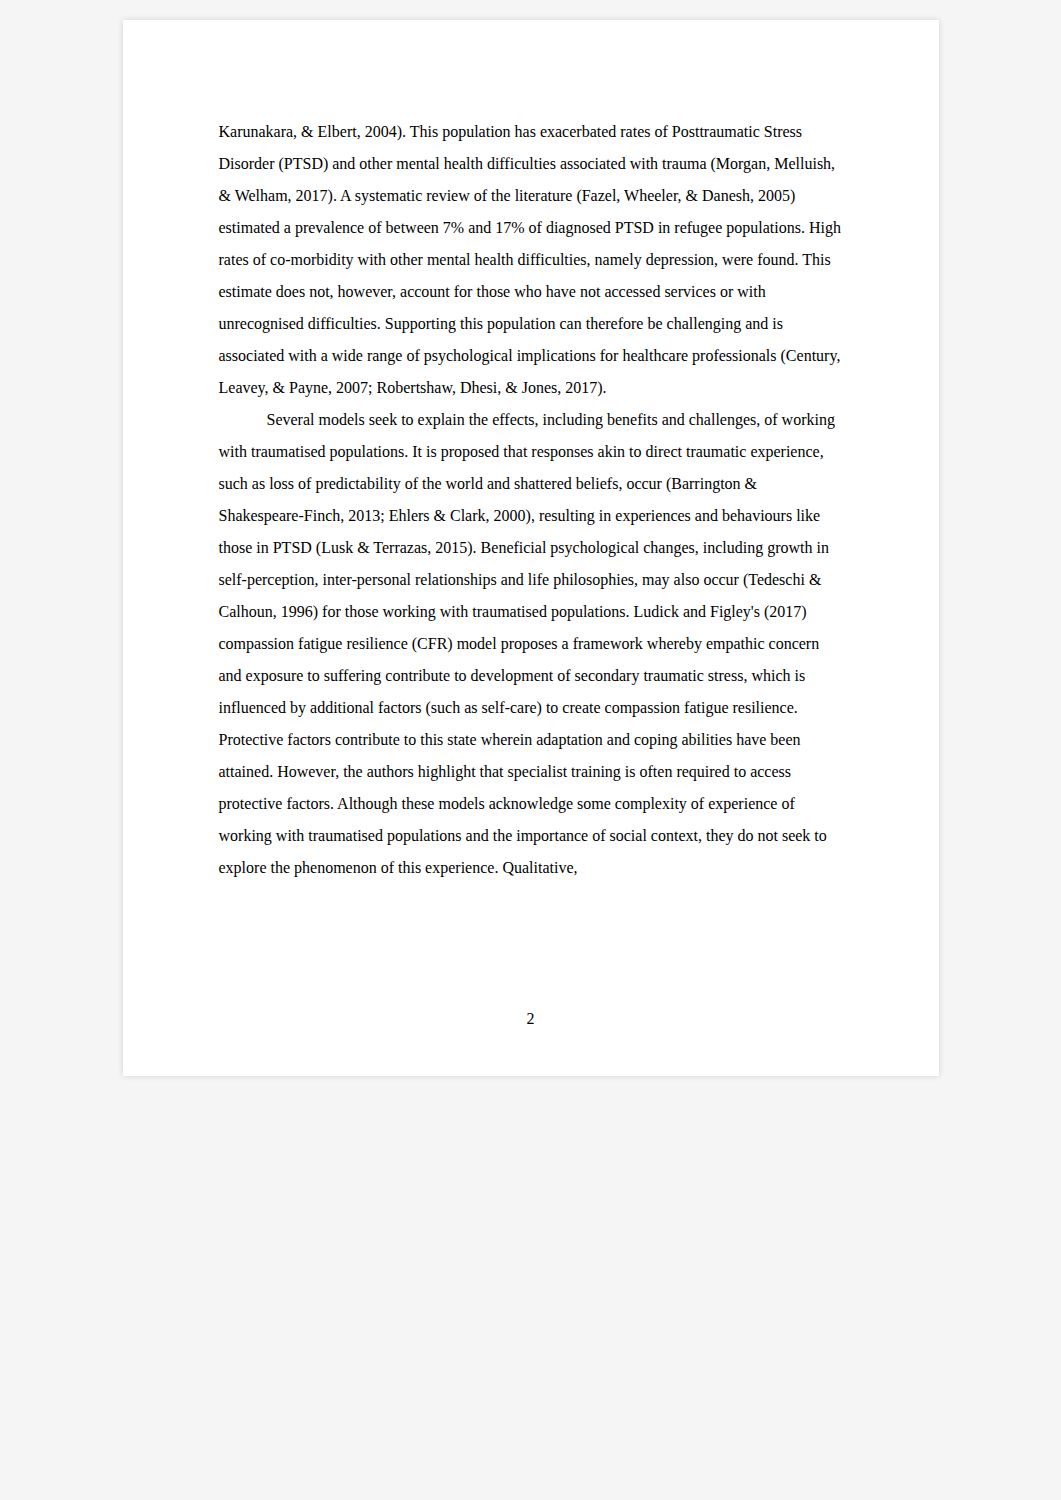Karunakara, & Elbert, 2004). This population has exacerbated rates of Posttraumatic Stress Disorder (PTSD) and other mental health difficulties associated with trauma (Morgan, Melluish, & Welham, 2017). A systematic review of the literature (Fazel, Wheeler, & Danesh, 2005) estimated a prevalence of between 7% and 17% of diagnosed PTSD in refugee populations. High rates of co-morbidity with other mental health difficulties, namely depression, were found. This estimate does not, however, account for those who have not accessed services or with unrecognised difficulties. Supporting this population can therefore be challenging and is associated with a wide range of psychological implications for healthcare professionals (Century, Leavey, & Payne, 2007; Robertshaw, Dhesi, & Jones, 2017).
Several models seek to explain the effects, including benefits and challenges, of working with traumatised populations. It is proposed that responses akin to direct traumatic experience, such as loss of predictability of the world and shattered beliefs, occur (Barrington & Shakespeare-Finch, 2013; Ehlers & Clark, 2000), resulting in experiences and behaviours like those in PTSD (Lusk & Terrazas, 2015). Beneficial psychological changes, including growth in self-perception, inter-personal relationships and life philosophies, may also occur (Tedeschi & Calhoun, 1996) for those working with traumatised populations. Ludick and Figley's (2017) compassion fatigue resilience (CFR) model proposes a framework whereby empathic concern and exposure to suffering contribute to development of secondary traumatic stress, which is influenced by additional factors (such as self-care) to create compassion fatigue resilience. Protective factors contribute to this state wherein adaptation and coping abilities have been attained. However, the authors highlight that specialist training is often required to access protective factors. Although these models acknowledge some complexity of experience of working with traumatised populations and the importance of social context, they do not seek to explore the phenomenon of this experience. Qualitative,
2